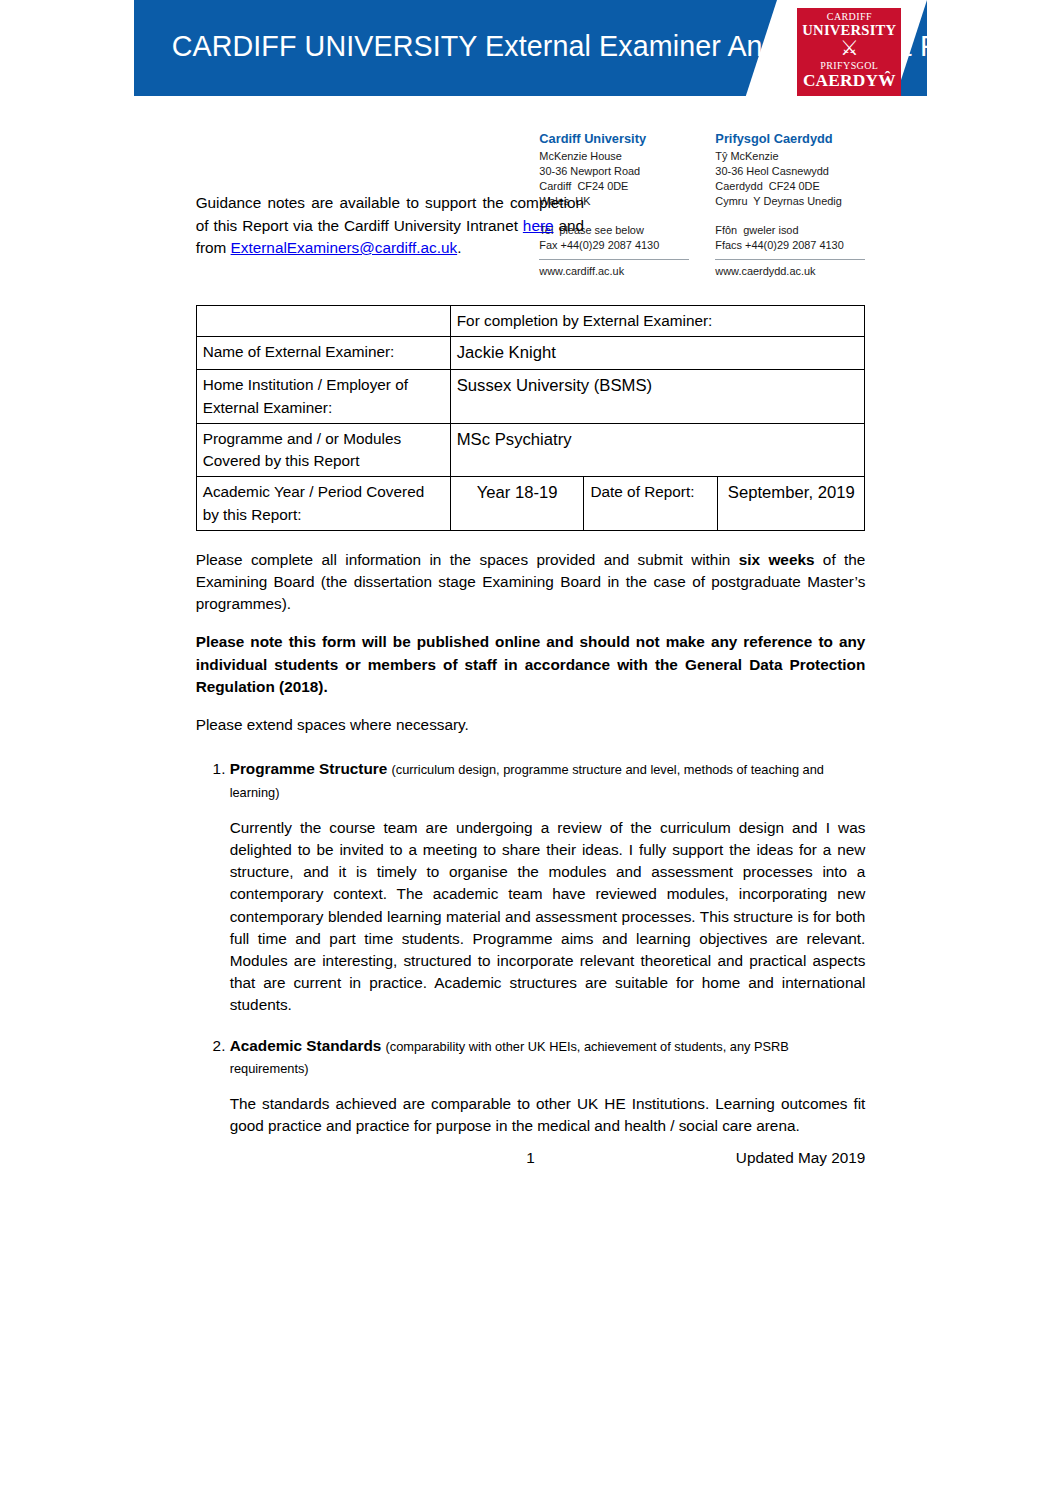CARDIFF UNIVERSITY External Examiner Annual Report Form
CARDIFF
UNIVERSITY
⚔
PRIFYSGOL
CAERDYŴ
Cardiff University
McKenzie House
30-36 Newport Road
Cardiff CF24 0DE
Wales UK
Tel please see below
Fax +44(0)29 2087 4130
www.cardiff.ac.uk
Prifysgol Caerdydd
Tŷ McKenzie
30-36 Heol Casnewydd
Caerdydd CF24 0DE
Cymru Y Deyrnas Unedig
Ffôn gweler isod
Ffacs +44(0)29 2087 4130
www.caerdydd.ac.uk
Guidance notes are available to support the completion of this Report via the Cardiff University Intranet here and from ExternalExaminers@cardiff.ac.uk.
| | For completion by External Examiner: |
| Name of External Examiner: | Jackie Knight |
| Home Institution / Employer of External Examiner: | Sussex University (BSMS) |
| Programme and / or Modules Covered by this Report | MSc Psychiatry |
| Academic Year / Period Covered by this Report: | Year 18-19 | Date of Report: | September, 2019 |
Please complete all information in the spaces provided and submit within six weeks of the Examining Board (the dissertation stage Examining Board in the case of postgraduate Master’s programmes).
Please note this form will be published online and should not make any reference to any individual students or members of staff in accordance with the General Data Protection Regulation (2018).
Please extend spaces where necessary.
Programme Structure (curriculum design, programme structure and level, methods of teaching and learning)
Currently the course team are undergoing a review of the curriculum design and I was delighted to be invited to a meeting to share their ideas. I fully support the ideas for a new structure, and it is timely to organise the modules and assessment processes into a contemporary context. The academic team have reviewed modules, incorporating new contemporary blended learning material and assessment processes. This structure is for both full time and part time students. Programme aims and learning objectives are relevant. Modules are interesting, structured to incorporate relevant theoretical and practical aspects that are current in practice. Academic structures are suitable for home and international students.
Academic Standards (comparability with other UK HEIs, achievement of students, any PSRB requirements)
The standards achieved are comparable to other UK HE Institutions. Learning outcomes fit good practice and practice for purpose in the medical and health / social care arena.
1 Updated May 2019